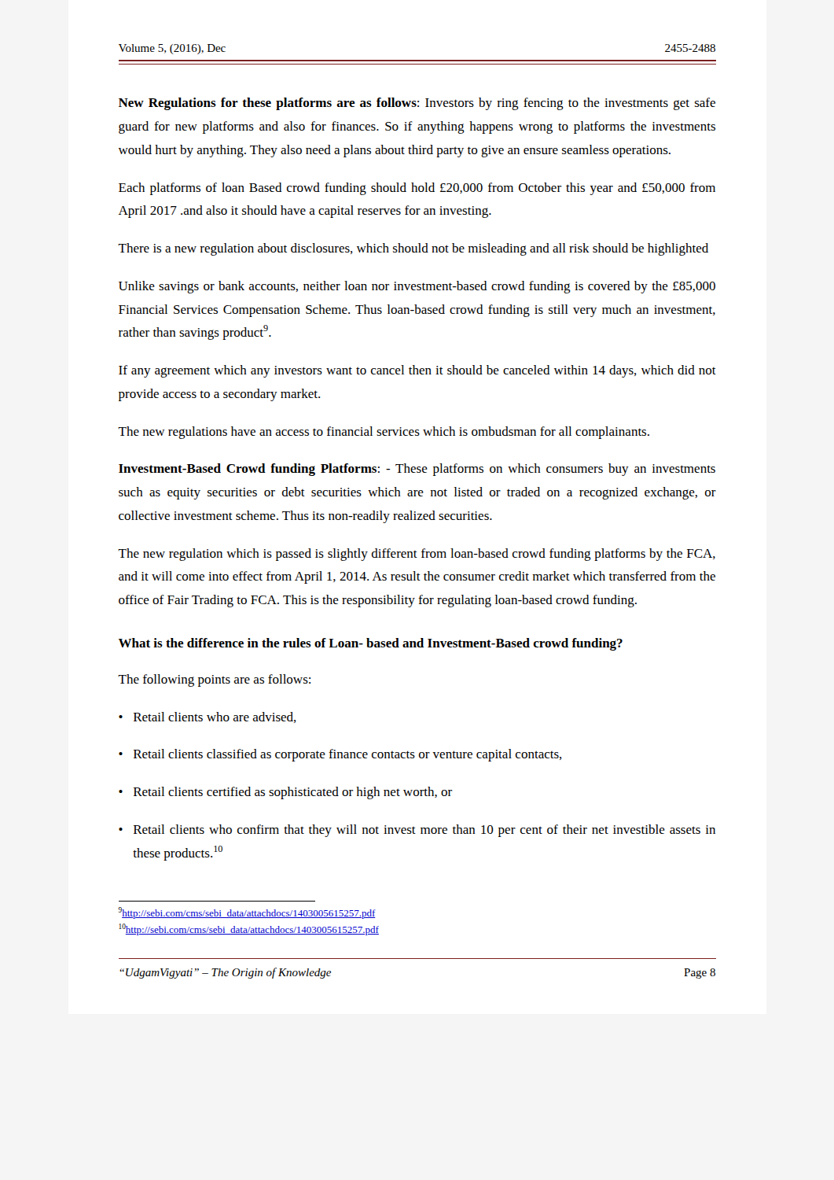Volume 5, (2016), Dec 2455-2488
New Regulations for these platforms are as follows: Investors by ring fencing to the investments get safe guard for new platforms and also for finances. So if anything happens wrong to platforms the investments would hurt by anything. They also need a plans about third party to give an ensure seamless operations.
Each platforms of loan Based crowd funding should hold £20,000 from October this year and £50,000 from April 2017 .and also it should have a capital reserves for an investing.
There is a new regulation about disclosures, which should not be misleading and all risk should be highlighted
Unlike savings or bank accounts, neither loan nor investment-based crowd funding is covered by the £85,000 Financial Services Compensation Scheme. Thus loan-based crowd funding is still very much an investment, rather than savings product9.
If any agreement which any investors want to cancel then it should be canceled within 14 days, which did not provide access to a secondary market.
The new regulations have an access to financial services which is ombudsman for all complainants.
Investment-Based Crowd funding Platforms: - These platforms on which consumers buy an investments such as equity securities or debt securities which are not listed or traded on a recognized exchange, or collective investment scheme. Thus its non-readily realized securities.
The new regulation which is passed is slightly different from loan-based crowd funding platforms by the FCA, and it will come into effect from April 1, 2014. As result the consumer credit market which transferred from the office of Fair Trading to FCA. This is the responsibility for regulating loan-based crowd funding.
What is the difference in the rules of Loan- based and Investment-Based crowd funding?
The following points are as follows:
Retail clients who are advised,
Retail clients classified as corporate finance contacts or venture capital contacts,
Retail clients certified as sophisticated or high net worth, or
Retail clients who confirm that they will not invest more than 10 per cent of their net investible assets in these products.10
9http://sebi.com/cms/sebi_data/attachdocs/1403005615257.pdf
10http://sebi.com/cms/sebi_data/attachdocs/1403005615257.pdf
“UdgamVigyati” – The Origin of Knowledge Page 8